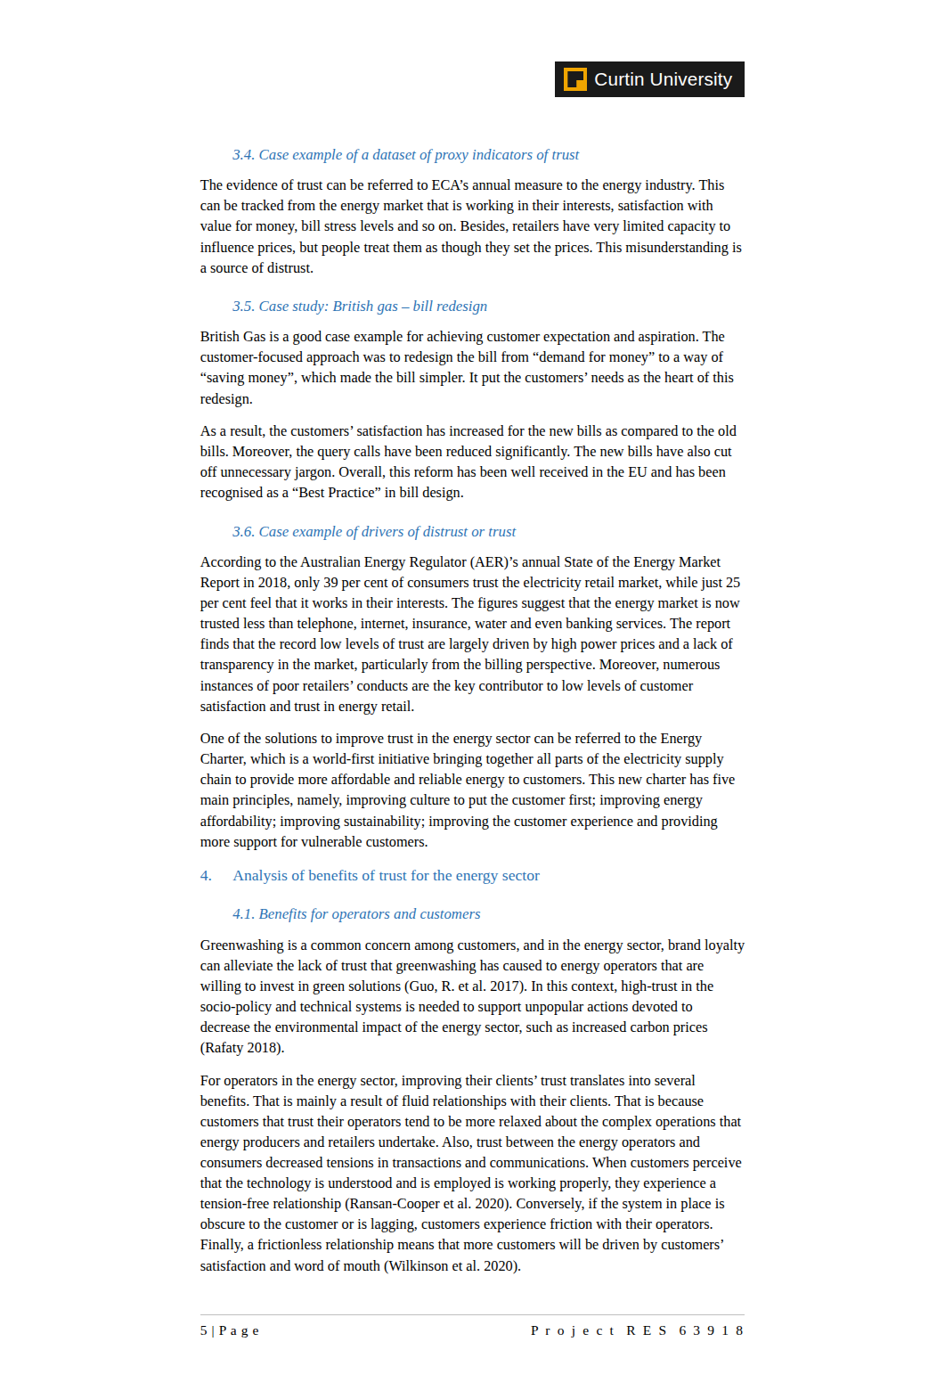Curtin University
3.4. Case example of a dataset of proxy indicators of trust
The evidence of trust can be referred to ECA’s annual measure to the energy industry. This can be tracked from the energy market that is working in their interests, satisfaction with value for money, bill stress levels and so on. Besides, retailers have very limited capacity to influence prices, but people treat them as though they set the prices. This misunderstanding is a source of distrust.
3.5. Case study: British gas – bill redesign
British Gas is a good case example for achieving customer expectation and aspiration. The customer-focused approach was to redesign the bill from “demand for money” to a way of “saving money”, which made the bill simpler. It put the customers’ needs as the heart of this redesign.
As a result, the customers’ satisfaction has increased for the new bills as compared to the old bills. Moreover, the query calls have been reduced significantly. The new bills have also cut off unnecessary jargon. Overall, this reform has been well received in the EU and has been recognised as a “Best Practice” in bill design.
3.6. Case example of drivers of distrust or trust
According to the Australian Energy Regulator (AER)’s annual State of the Energy Market Report in 2018, only 39 per cent of consumers trust the electricity retail market, while just 25 per cent feel that it works in their interests. The figures suggest that the energy market is now trusted less than telephone, internet, insurance, water and even banking services. The report finds that the record low levels of trust are largely driven by high power prices and a lack of transparency in the market, particularly from the billing perspective. Moreover, numerous instances of poor retailers’ conducts are the key contributor to low levels of customer satisfaction and trust in energy retail.
One of the solutions to improve trust in the energy sector can be referred to the Energy Charter, which is a world-first initiative bringing together all parts of the electricity supply chain to provide more affordable and reliable energy to customers. This new charter has five main principles, namely, improving culture to put the customer first; improving energy affordability; improving sustainability; improving the customer experience and providing more support for vulnerable customers.
4. Analysis of benefits of trust for the energy sector
4.1. Benefits for operators and customers
Greenwashing is a common concern among customers, and in the energy sector, brand loyalty can alleviate the lack of trust that greenwashing has caused to energy operators that are willing to invest in green solutions (Guo, R. et al. 2017). In this context, high-trust in the socio-policy and technical systems is needed to support unpopular actions devoted to decrease the environmental impact of the energy sector, such as increased carbon prices (Rafaty 2018).
For operators in the energy sector, improving their clients’ trust translates into several benefits. That is mainly a result of fluid relationships with their clients. That is because customers that trust their operators tend to be more relaxed about the complex operations that energy producers and retailers undertake. Also, trust between the energy operators and consumers decreased tensions in transactions and communications. When customers perceive that the technology is understood and is employed is working properly, they experience a tension-free relationship (Ransan-Cooper et al. 2020). Conversely, if the system in place is obscure to the customer or is lagging, customers experience friction with their operators. Finally, a frictionless relationship means that more customers will be driven by customers’ satisfaction and word of mouth (Wilkinson et al. 2020).
5 | P a g e
P r o j e c t R E S 6 3 9 1 8